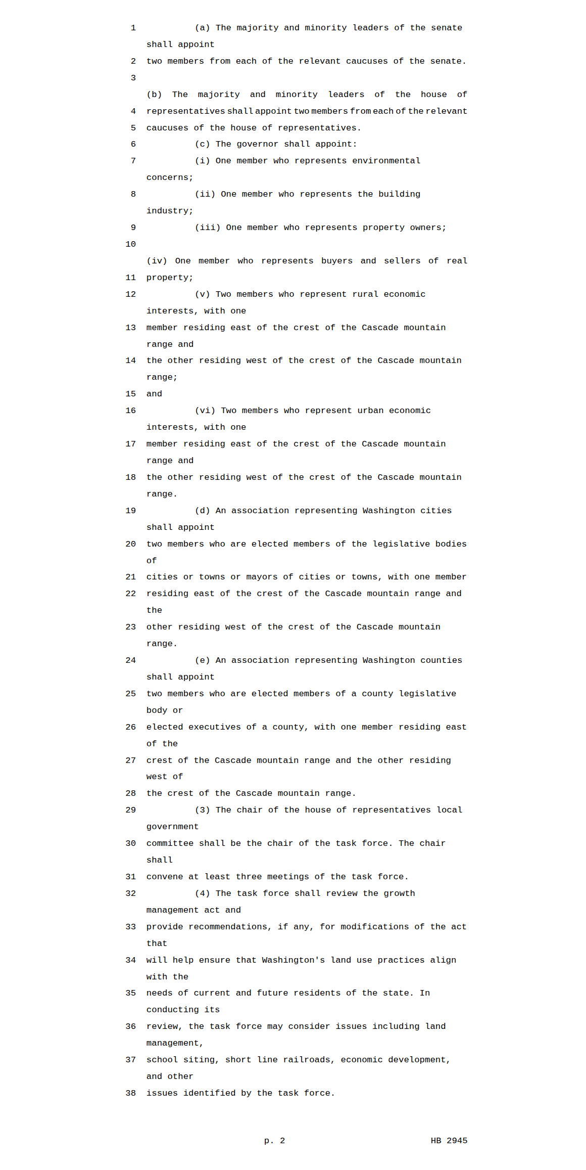(a) The majority and minority leaders of the senate shall appoint
two members from each of the relevant caucuses of the senate.
(b) The majority and minority leaders of the house of
representatives shall appoint two members from each of the relevant
caucuses of the house of representatives.
(c) The governor shall appoint:
(i) One member who represents environmental concerns;
(ii) One member who represents the building industry;
(iii) One member who represents property owners;
(iv) One member who represents buyers and sellers of real
property;
(v) Two members who represent rural economic interests, with one
member residing east of the crest of the Cascade mountain range and
the other residing west of the crest of the Cascade mountain range;
and
(vi) Two members who represent urban economic interests, with one
member residing east of the crest of the Cascade mountain range and
the other residing west of the crest of the Cascade mountain range.
(d) An association representing Washington cities shall appoint
two members who are elected members of the legislative bodies of
cities or towns or mayors of cities or towns, with one member
residing east of the crest of the Cascade mountain range and the
other residing west of the crest of the Cascade mountain range.
(e) An association representing Washington counties shall appoint
two members who are elected members of a county legislative body or
elected executives of a county, with one member residing east of the
crest of the Cascade mountain range and the other residing west of
the crest of the Cascade mountain range.
(3) The chair of the house of representatives local government
committee shall be the chair of the task force. The chair shall
convene at least three meetings of the task force.
(4) The task force shall review the growth management act and
provide recommendations, if any, for modifications of the act that
will help ensure that Washington's land use practices align with the
needs of current and future residents of the state. In conducting its
review, the task force may consider issues including land management,
school siting, short line railroads, economic development, and other
issues identified by the task force.
p. 2 HB 2945